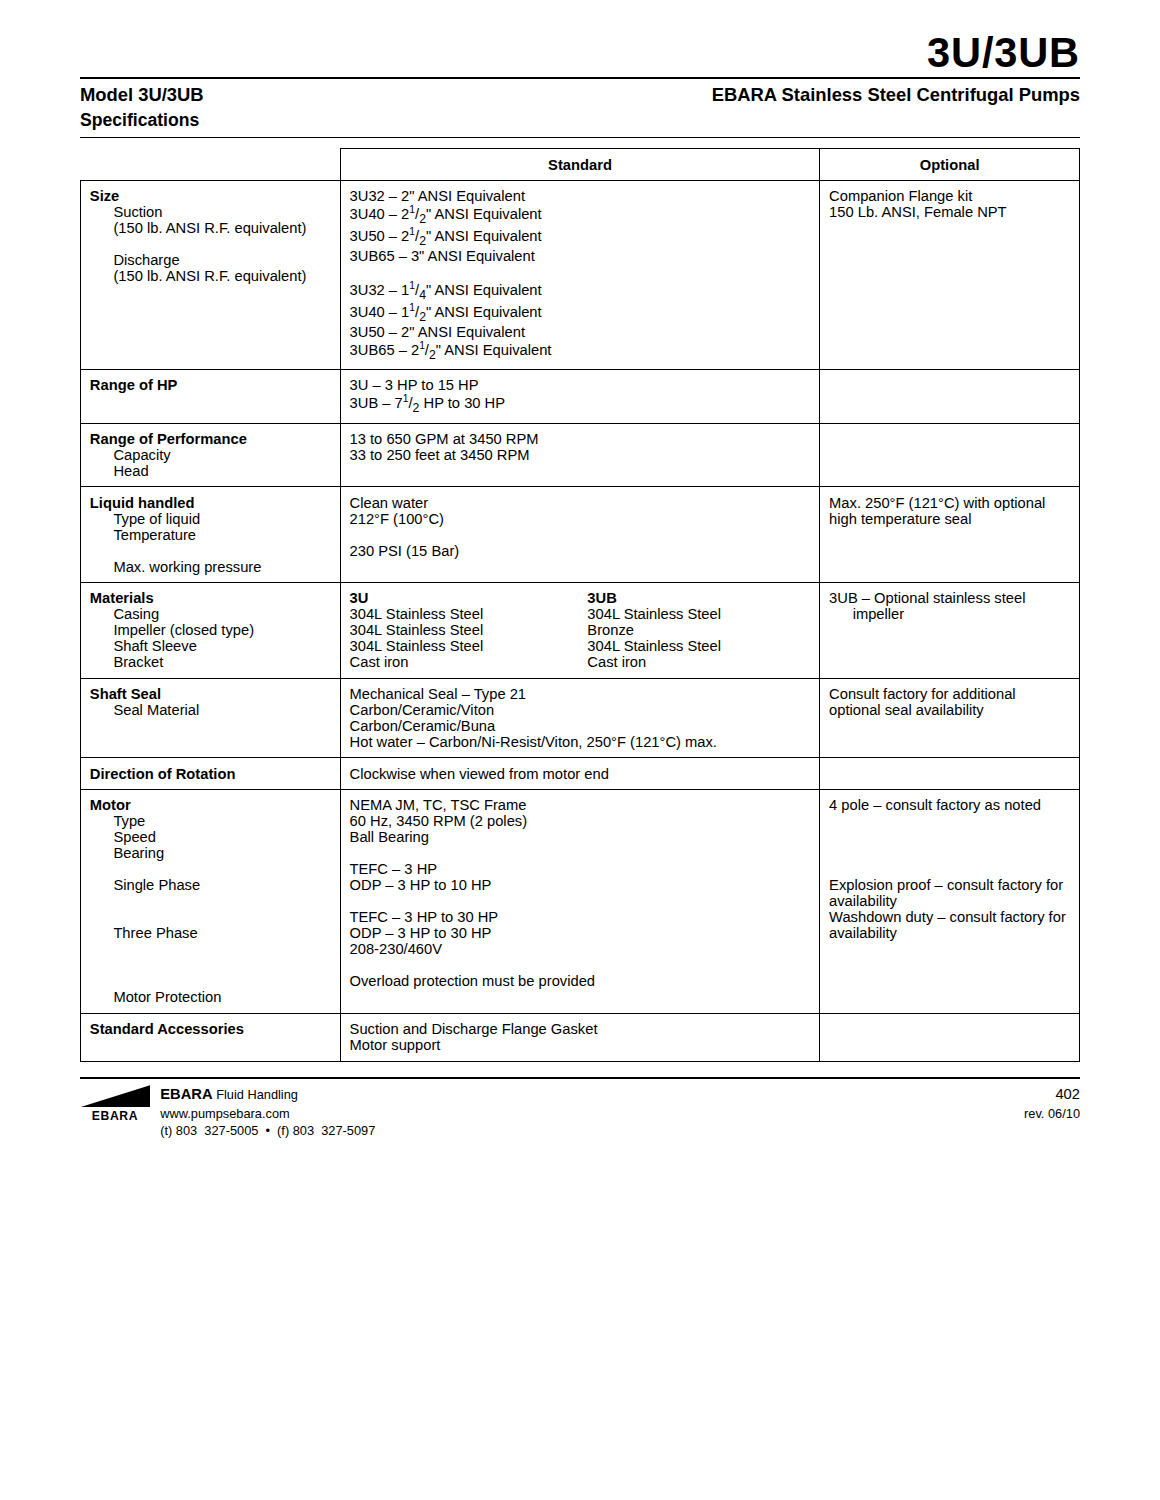3U/3UB
Model 3U/3UB EBARA Stainless Steel Centrifugal Pumps
Specifications
| | Standard | Optional |
| --- | --- | --- |
| Size Suction (150 lb. ANSI R.F. equivalent) Discharge (150 lb. ANSI R.F. equivalent) | 3U32 – 2" ANSI Equivalent 3U40 – 2 1 / 2 " ANSI Equivalent 3U50 – 2 1 / 2 " ANSI Equivalent 3UB65 – 3" ANSI Equivalent 3U32 – 1 1 / 4 " ANSI Equivalent 3U40 – 1 1 / 2 " ANSI Equivalent 3U50 – 2" ANSI Equivalent 3UB65 – 2 1 / 2 " ANSI Equivalent | Companion Flange kit 150 Lb. ANSI, Female NPT |
| Range of HP | 3U – 3 HP to 15 HP 3UB – 7 1 / 2 HP to 30 HP | |
| Range of Performance Capacity Head | 13 to 650 GPM at 3450 RPM 33 to 250 feet at 3450 RPM | |
| Liquid handled Type of liquid Temperature Max. working pressure | Clean water 212°F (100°C) 230 PSI (15 Bar) | Max. 250°F (121°C) with optional high temperature seal |
| Materials Casing Impeller (closed type) Shaft Sleeve Bracket | 3U 3UB 304L Stainless Steel 304L Stainless Steel 304L Stainless Steel Bronze 304L Stainless Steel 304L Stainless Steel Cast iron Cast iron | 3UB – Optional stainless steel impeller |
| Shaft Seal Seal Material | Mechanical Seal – Type 21 Carbon/Ceramic/Viton Carbon/Ceramic/Buna Hot water – Carbon/Ni-Resist/Viton, 250°F (121°C) max. | Consult factory for additional optional seal availability |
| Direction of Rotation | Clockwise when viewed from motor end | |
| Motor Type Speed Bearing Single Phase Three Phase Motor Protection | NEMA JM, TC, TSC Frame 60 Hz, 3450 RPM (2 poles) Ball Bearing TEFC – 3 HP ODP – 3 HP to 10 HP TEFC – 3 HP to 30 HP ODP – 3 HP to 30 HP 208-230/460V Overload protection must be provided | 4 pole – consult factory as noted Explosion proof – consult factory for availability Washdown duty – consult factory for availability |
| Standard Accessories | Suction and Discharge Flange Gasket Motor support | |
EBARA
EBARA Fluid Handling
www.pumpsebara.com
(t) 803 327-5005 • (f) 803 327-5097
402
rev. 06/10